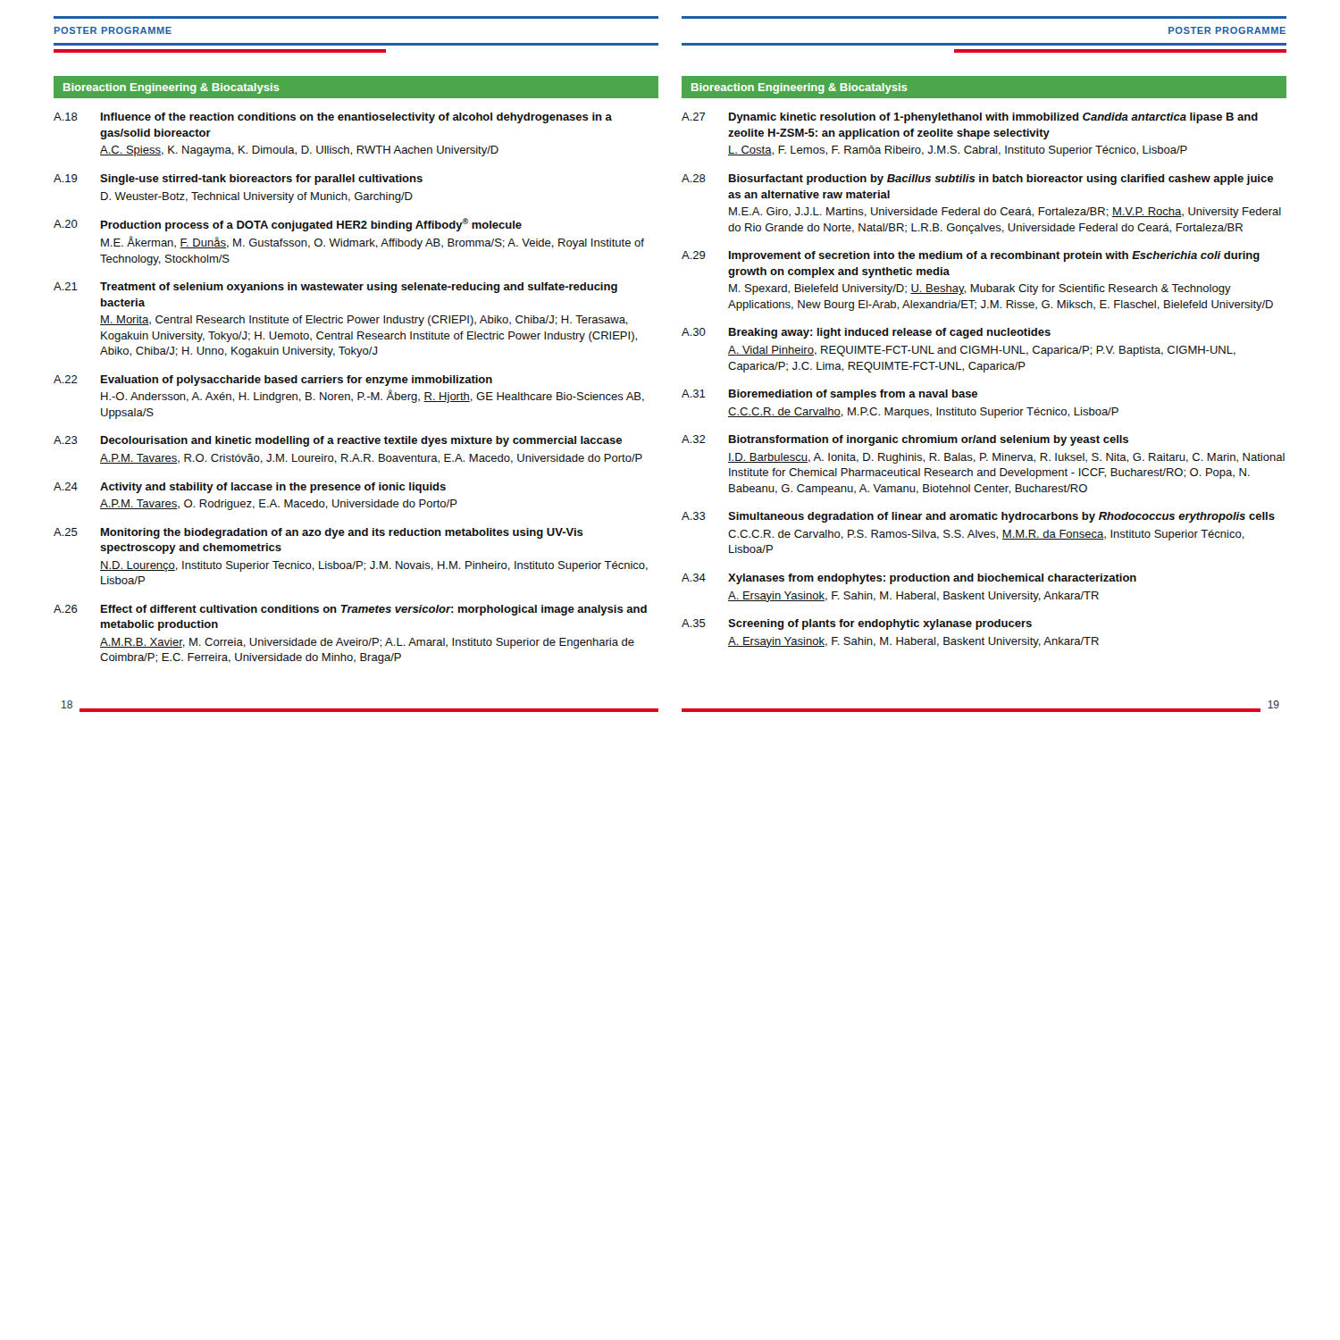Poster Programme
Bioreaction Engineering & Biocatalysis
A.18
Influence of the reaction conditions on the enantioselectivity of alcohol dehydrogenases in a gas/solid bioreactor A.C. Spiess, K. Nagayma, K. Dimoula, D. Ullisch, RWTH Aachen University/D
A.19
Single-use stirred-tank bioreactors for parallel cultivations D. Weuster-Botz, Technical University of Munich, Garching/D
A.20
Production process of a DOTA conjugated HER2 binding Affibody® molecule M.E. Åkerman, F. Dunås, M. Gustafsson, O. Widmark, Affibody AB, Bromma/S; A. Veide, Royal Institute of Technology, Stockholm/S
A.21
Treatment of selenium oxyanions in wastewater using selenate-reducing and sulfate-reducing bacteria M. Morita, Central Research Institute of Electric Power Industry (CRIEPI), Abiko, Chiba/J; H. Terasawa, Kogakuin University, Tokyo/J; H. Uemoto, Central Research Institute of Electric Power Industry (CRIEPI), Abiko, Chiba/J; H. Unno, Kogakuin University, Tokyo/J
A.22
Evaluation of polysaccharide based carriers for enzyme immobilization H.-O. Andersson, A. Axén, H. Lindgren, B. Noren, P.-M. Åberg, R. Hjorth, GE Healthcare Bio-Sciences AB, Uppsala/S
A.23
Decolourisation and kinetic modelling of a reactive textile dyes mixture by commercial laccase A.P.M. Tavares, R.O. Cristóvão, J.M. Loureiro, R.A.R. Boaventura, E.A. Macedo, Universidade do Porto/P
A.24
Activity and stability of laccase in the presence of ionic liquids A.P.M. Tavares, O. Rodriguez, E.A. Macedo, Universidade do Porto/P
A.25
Monitoring the biodegradation of an azo dye and its reduction metabolites using UV-Vis spectroscopy and chemometrics N.D. Lourenço, Instituto Superior Tecnico, Lisboa/P; J.M. Novais, H.M. Pinheiro, Instituto Superior Técnico, Lisboa/P
A.26
Effect of different cultivation conditions on Trametes versicolor: morphological image analysis and metabolic production A.M.R.B. Xavier, M. Correia, Universidade de Aveiro/P; A.L. Amaral, Instituto Superior de Engenharia de Coimbra/P; E.C. Ferreira, Universidade do Minho, Braga/P
18
Poster Programme
Bioreaction Engineering & Biocatalysis
A.27
Dynamic kinetic resolution of 1-phenylethanol with immobilized Candida antarctica lipase B and zeolite H-ZSM-5: an application of zeolite shape selectivity L. Costa, F. Lemos, F. Ramôa Ribeiro, J.M.S. Cabral, Instituto Superior Técnico, Lisboa/P
A.28
Biosurfactant production by Bacillus subtilis in batch bioreactor using clarified cashew apple juice as an alternative raw material M.E.A. Giro, J.J.L. Martins, Universidade Federal do Ceará, Fortaleza/BR; M.V.P. Rocha, University Federal do Rio Grande do Norte, Natal/BR; L.R.B. Gonçalves, Universidade Federal do Ceará, Fortaleza/BR
A.29
Improvement of secretion into the medium of a recombinant protein with Escherichia coli during growth on complex and synthetic media M. Spexard, Bielefeld University/D; U. Beshay, Mubarak City for Scientific Research & Technology Applications, New Bourg El-Arab, Alexandria/ET; J.M. Risse, G. Miksch, E. Flaschel, Bielefeld University/D
A.30
Breaking away: light induced release of caged nucleotides A. Vidal Pinheiro, REQUIMTE-FCT-UNL and CIGMH-UNL, Caparica/P; P.V. Baptista, CIGMH-UNL, Caparica/P; J.C. Lima, REQUIMTE-FCT-UNL, Caparica/P
A.31
Bioremediation of samples from a naval base C.C.C.R. de Carvalho, M.P.C. Marques, Instituto Superior Técnico, Lisboa/P
A.32
Biotransformation of inorganic chromium or/and selenium by yeast cells I.D. Barbulescu, A. Ionita, D. Rughinis, R. Balas, P. Minerva, R. Iuksel, S. Nita, G. Raitaru, C. Marin, National Institute for Chemical Pharmaceutical Research and Development - ICCF, Bucharest/RO; O. Popa, N. Babeanu, G. Campeanu, A. Vamanu, Biotehnol Center, Bucharest/RO
A.33
Simultaneous degradation of linear and aromatic hydrocarbons by Rhodococcus erythropolis cells C.C.C.R. de Carvalho, P.S. Ramos-Silva, S.S. Alves, M.M.R. da Fonseca, Instituto Superior Técnico, Lisboa/P
A.34
Xylanases from endophytes: production and biochemical characterization A. Ersayin Yasinok, F. Sahin, M. Haberal, Baskent University, Ankara/TR
A.35
Screening of plants for endophytic xylanase producers A. Ersayin Yasinok, F. Sahin, M. Haberal, Baskent University, Ankara/TR
19